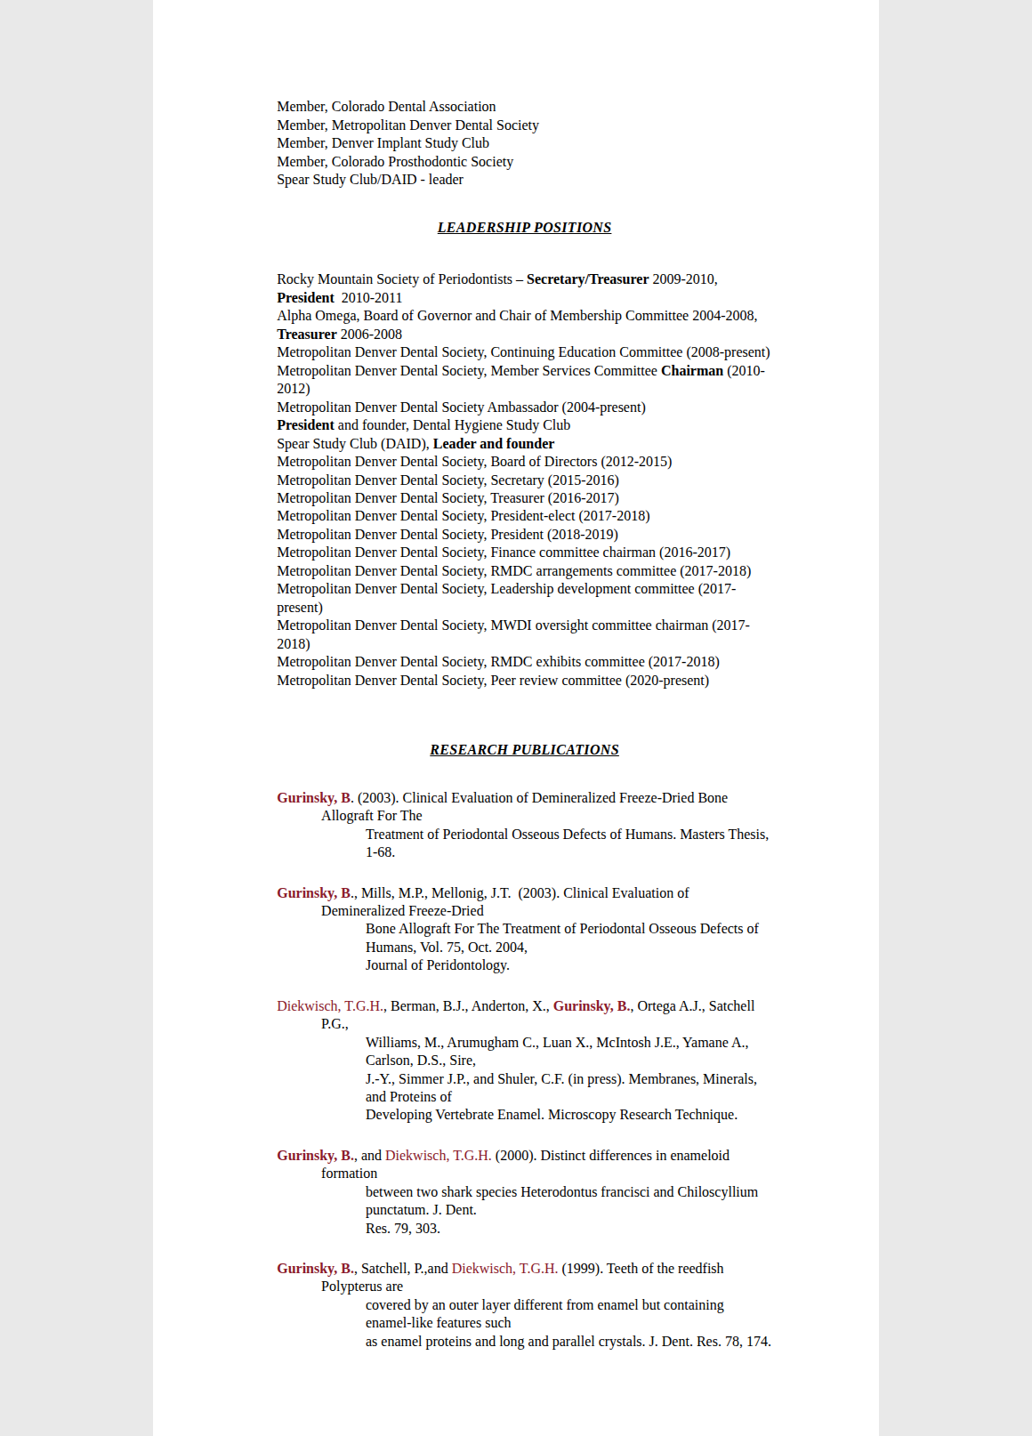Member, Colorado Dental Association
Member, Metropolitan Denver Dental Society
Member, Denver Implant Study Club
Member, Colorado Prosthodontic Society
Spear Study Club/DAID - leader
LEADERSHIP POSITIONS
Rocky Mountain Society of Periodontists – Secretary/Treasurer 2009-2010, President 2010-2011
Alpha Omega, Board of Governor and Chair of Membership Committee 2004-2008, Treasurer 2006-2008
Metropolitan Denver Dental Society, Continuing Education Committee (2008-present)
Metropolitan Denver Dental Society, Member Services Committee Chairman (2010-2012)
Metropolitan Denver Dental Society Ambassador (2004-present)
President and founder, Dental Hygiene Study Club
Spear Study Club (DAID), Leader and founder
Metropolitan Denver Dental Society, Board of Directors (2012-2015)
Metropolitan Denver Dental Society, Secretary (2015-2016)
Metropolitan Denver Dental Society, Treasurer (2016-2017)
Metropolitan Denver Dental Society, President-elect (2017-2018)
Metropolitan Denver Dental Society, President (2018-2019)
Metropolitan Denver Dental Society, Finance committee chairman (2016-2017)
Metropolitan Denver Dental Society, RMDC arrangements committee (2017-2018)
Metropolitan Denver Dental Society, Leadership development committee (2017-present)
Metropolitan Denver Dental Society, MWDI oversight committee chairman (2017-2018)
Metropolitan Denver Dental Society, RMDC exhibits committee (2017-2018)
Metropolitan Denver Dental Society, Peer review committee (2020-present)
RESEARCH PUBLICATIONS
Gurinsky, B. (2003). Clinical Evaluation of Demineralized Freeze-Dried Bone Allograft For The Treatment of Periodontal Osseous Defects of Humans. Masters Thesis, 1-68.
Gurinsky, B., Mills, M.P., Mellonig, J.T. (2003). Clinical Evaluation of Demineralized Freeze-Dried Bone Allograft For The Treatment of Periodontal Osseous Defects of Humans, Vol. 75, Oct. 2004, Journal of Peridontology.
Diekwisch, T.G.H., Berman, B.J., Anderton, X., Gurinsky, B., Ortega A.J., Satchell P.G., Williams, M., Arumugham C., Luan X., McIntosh J.E., Yamane A., Carlson, D.S., Sire, J.-Y., Simmer J.P., and Shuler, C.F. (in press). Membranes, Minerals, and Proteins of Developing Vertebrate Enamel. Microscopy Research Technique.
Gurinsky, B., and Diekwisch, T.G.H. (2000). Distinct differences in enameloid formation between two shark species Heterodontus francisci and Chiloscyllium punctatum. J. Dent. Res. 79, 303.
Gurinsky, B., Satchell, P.,and Diekwisch, T.G.H. (1999). Teeth of the reedfish Polypterus are covered by an outer layer different from enamel but containing enamel-like features such as enamel proteins and long and parallel crystals. J. Dent. Res. 78, 174.